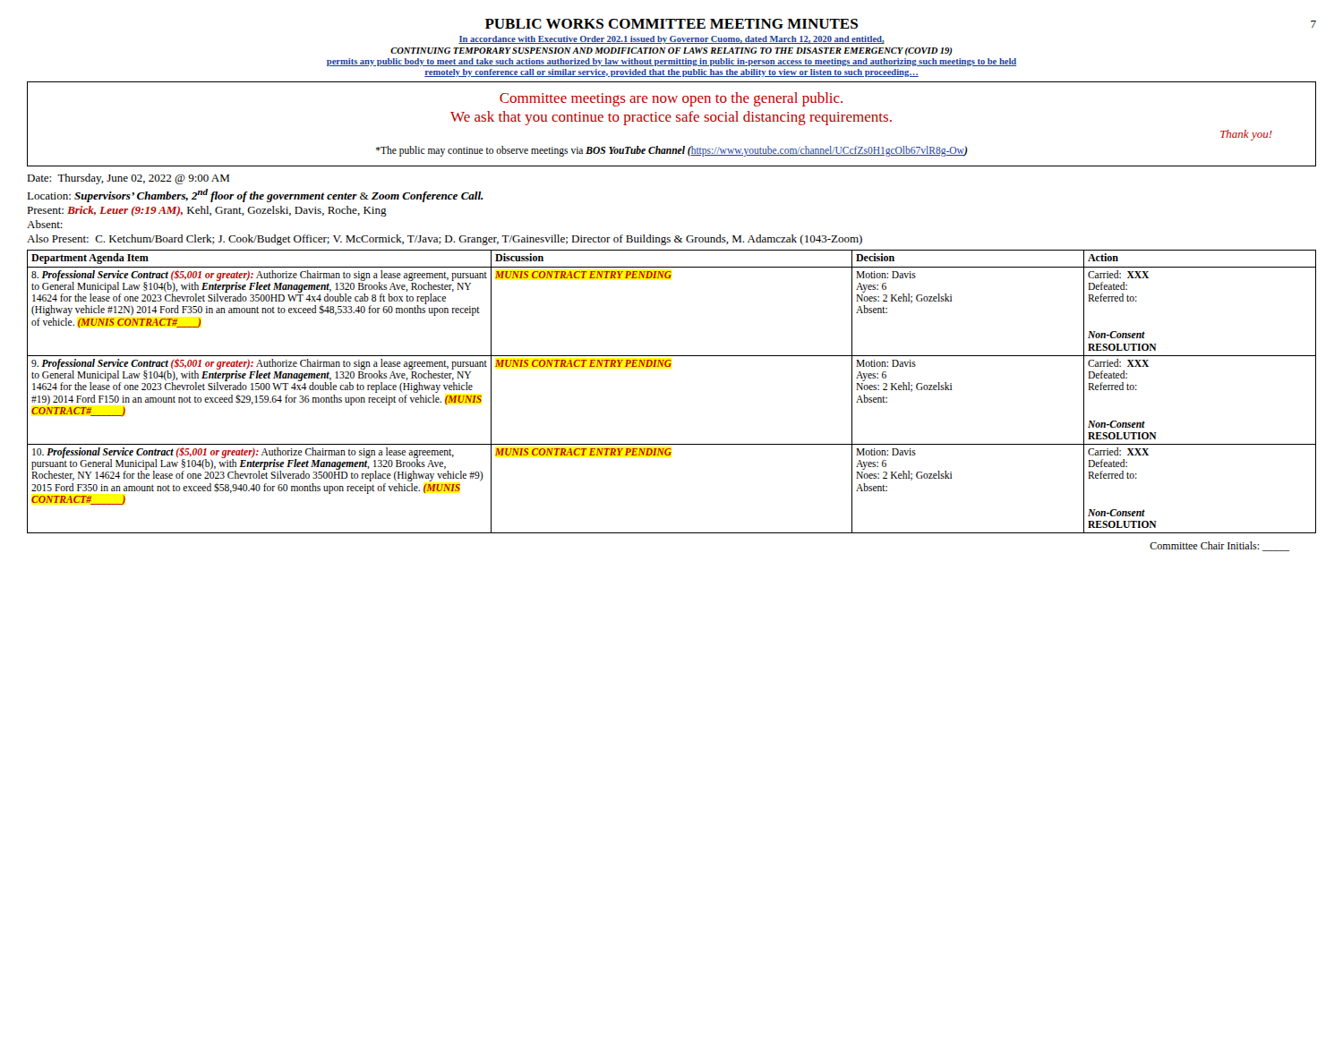7
PUBLIC WORKS COMMITTEE MEETING MINUTES
In accordance with Executive Order 202.1 issued by Governor Cuomo, dated March 12, 2020 and entitled,
CONTINUING TEMPORARY SUSPENSION AND MODIFICATION OF LAWS RELATING TO THE DISASTER EMERGENCY (COVID 19)
permits any public body to meet and take such actions authorized by law without permitting in public in-person access to meetings and authorizing such meetings to be held
remotely by conference call or similar service, provided that the public has the ability to view or listen to such proceeding…
Committee meetings are now open to the general public.
We ask that you continue to practice safe social distancing requirements.
Thank you!
*The public may continue to observe meetings via BOS YouTube Channel (https://www.youtube.com/channel/UCcfZs0H1gcOlb67vlR8g-Ow)
Date: Thursday, June 02, 2022 @ 9:00 AM
Location: Supervisors’ Chambers, 2nd floor of the government center & Zoom Conference Call.
Present: Brick, Leuer (9:19 AM), Kehl, Grant, Gozelski, Davis, Roche, King
Absent:
Also Present: C. Ketchum/Board Clerk; J. Cook/Budget Officer; V. McCormick, T/Java; D. Granger, T/Gainesville; Director of Buildings & Grounds, M. Adamczak (1043-Zoom)
| Department Agenda Item | Discussion | Decision | Action |
| --- | --- | --- | --- |
| 8. Professional Service Contract ($5,001 or greater): Authorize Chairman to sign a lease agreement, pursuant to General Municipal Law §104(b), with Enterprise Fleet Management , 1320 Brooks Ave, Rochester, NY 14624 for the lease of one 2023 Chevrolet Silverado 3500HD WT 4x4 double cab 8 ft box to replace (Highway vehicle #12N) 2014 Ford F350 in an amount not to exceed $48,533.40 for 60 months upon receipt of vehicle. (MUNIS CONTRACT#____) | MUNIS CONTRACT ENTRY PENDING | Motion: Davis Ayes: 6 Noes: 2 Kehl; Gozelski Absent: | Carried: XXX Defeated: Referred to: Non-Consent RESOLUTION |
| 9. Professional Service Contract ($5,001 or greater): Authorize Chairman to sign a lease agreement, pursuant to General Municipal Law §104(b), with Enterprise Fleet Management , 1320 Brooks Ave, Rochester, NY 14624 for the lease of one 2023 Chevrolet Silverado 1500 WT 4x4 double cab to replace (Highway vehicle #19) 2014 Ford F150 in an amount not to exceed $29,159.64 for 36 months upon receipt of vehicle. (MUNIS CONTRACT#______) | MUNIS CONTRACT ENTRY PENDING | Motion: Davis Ayes: 6 Noes: 2 Kehl; Gozelski Absent: | Carried: XXX Defeated: Referred to: Non-Consent RESOLUTION |
| 10. Professional Service Contract ($5,001 or greater): Authorize Chairman to sign a lease agreement, pursuant to General Municipal Law §104(b), with Enterprise Fleet Management , 1320 Brooks Ave, Rochester, NY 14624 for the lease of one 2023 Chevrolet Silverado 3500HD to replace (Highway vehicle #9) 2015 Ford F350 in an amount not to exceed $58,940.40 for 60 months upon receipt of vehicle. (MUNIS CONTRACT#______) | MUNIS CONTRACT ENTRY PENDING | Motion: Davis Ayes: 6 Noes: 2 Kehl; Gozelski Absent: | Carried: XXX Defeated: Referred to: Non-Consent RESOLUTION |
Committee Chair Initials: _____